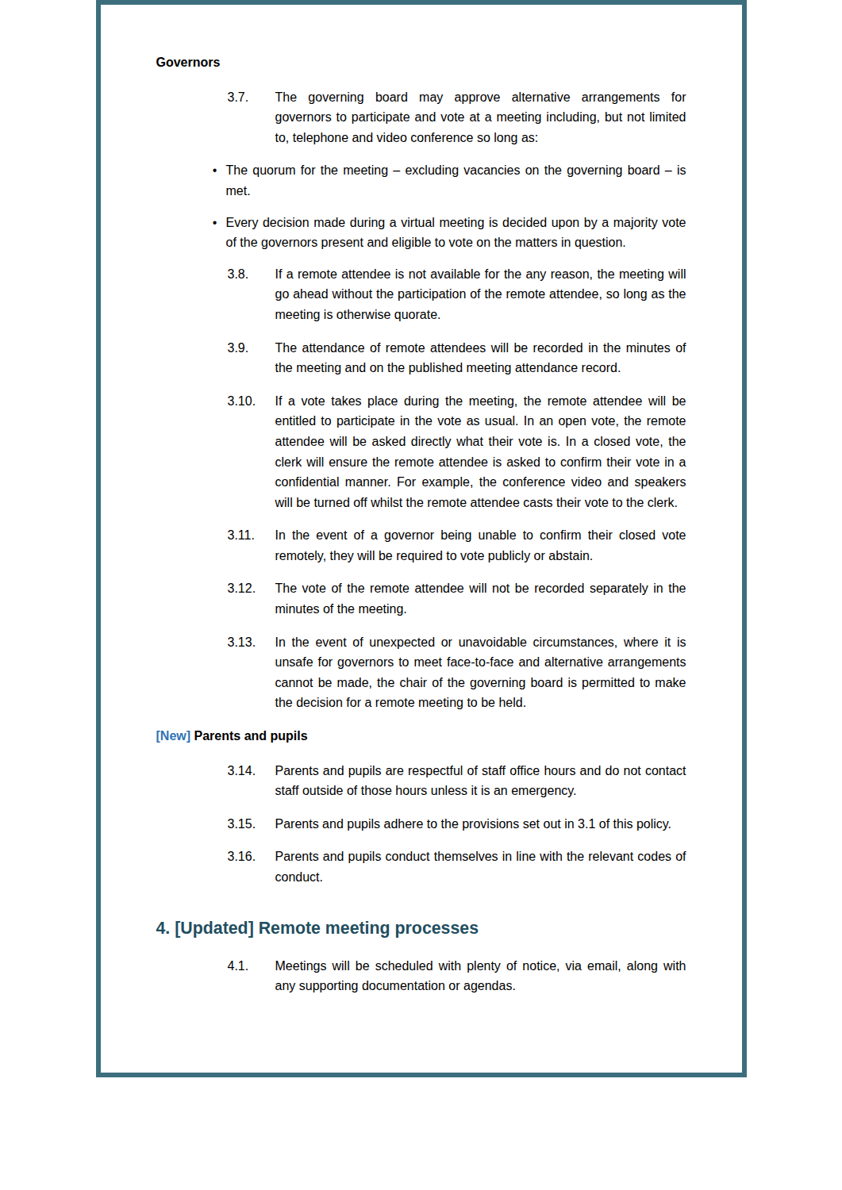Governors
3.7. The governing board may approve alternative arrangements for governors to participate and vote at a meeting including, but not limited to, telephone and video conference so long as:
• The quorum for the meeting – excluding vacancies on the governing board – is met.
• Every decision made during a virtual meeting is decided upon by a majority vote of the governors present and eligible to vote on the matters in question.
3.8. If a remote attendee is not available for the any reason, the meeting will go ahead without the participation of the remote attendee, so long as the meeting is otherwise quorate.
3.9. The attendance of remote attendees will be recorded in the minutes of the meeting and on the published meeting attendance record.
3.10. If a vote takes place during the meeting, the remote attendee will be entitled to participate in the vote as usual. In an open vote, the remote attendee will be asked directly what their vote is. In a closed vote, the clerk will ensure the remote attendee is asked to confirm their vote in a confidential manner. For example, the conference video and speakers will be turned off whilst the remote attendee casts their vote to the clerk.
3.11. In the event of a governor being unable to confirm their closed vote remotely, they will be required to vote publicly or abstain.
3.12. The vote of the remote attendee will not be recorded separately in the minutes of the meeting.
3.13. In the event of unexpected or unavoidable circumstances, where it is unsafe for governors to meet face-to-face and alternative arrangements cannot be made, the chair of the governing board is permitted to make the decision for a remote meeting to be held.
[New] Parents and pupils
3.14. Parents and pupils are respectful of staff office hours and do not contact staff outside of those hours unless it is an emergency.
3.15. Parents and pupils adhere to the provisions set out in 3.1 of this policy.
3.16. Parents and pupils conduct themselves in line with the relevant codes of conduct.
4. [Updated] Remote meeting processes
4.1. Meetings will be scheduled with plenty of notice, via email, along with any supporting documentation or agendas.